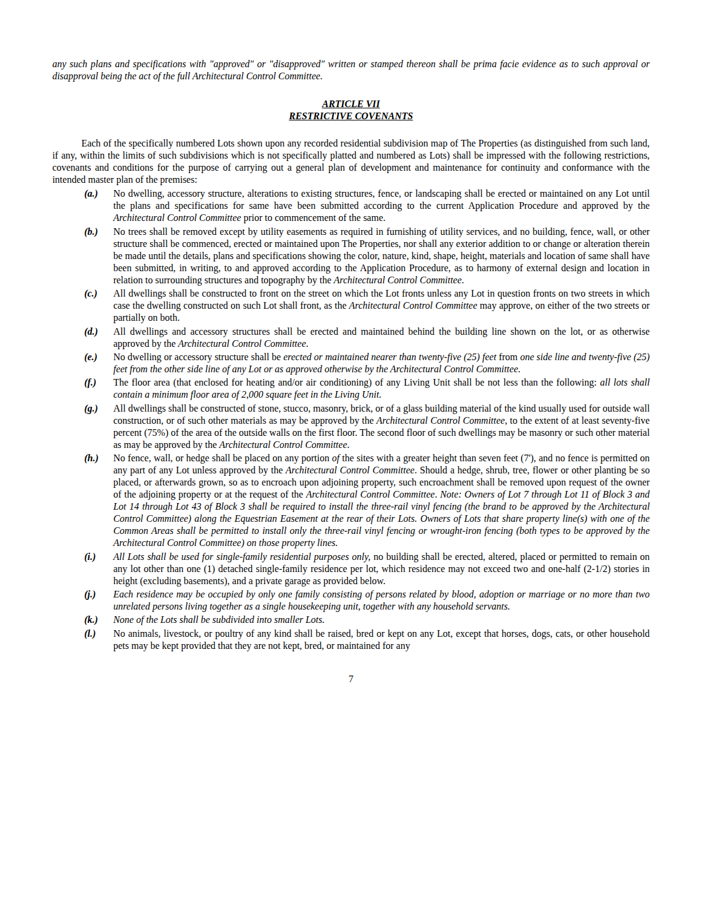any such plans and specifications with "approved" or "disapproved" written or stamped thereon shall be prima facie evidence as to such approval or disapproval being the act of the full Architectural Control Committee.
ARTICLE VII
RESTRICTIVE COVENANTS
Each of the specifically numbered Lots shown upon any recorded residential subdivision map of The Properties (as distinguished from such land, if any, within the limits of such subdivisions which is not specifically platted and numbered as Lots) shall be impressed with the following restrictions, covenants and conditions for the purpose of carrying out a general plan of development and maintenance for continuity and conformance with the intended master plan of the premises:
(a.) No dwelling, accessory structure, alterations to existing structures, fence, or landscaping shall be erected or maintained on any Lot until the plans and specifications for same have been submitted according to the current Application Procedure and approved by the Architectural Control Committee prior to commencement of the same.
(b.) No trees shall be removed except by utility easements as required in furnishing of utility services, and no building, fence, wall, or other structure shall be commenced, erected or maintained upon The Properties, nor shall any exterior addition to or change or alteration therein be made until the details, plans and specifications showing the color, nature, kind, shape, height, materials and location of same shall have been submitted, in writing, to and approved according to the Application Procedure, as to harmony of external design and location in relation to surrounding structures and topography by the Architectural Control Committee.
(c.) All dwellings shall be constructed to front on the street on which the Lot fronts unless any Lot in question fronts on two streets in which case the dwelling constructed on such Lot shall front, as the Architectural Control Committee may approve, on either of the two streets or partially on both.
(d.) All dwellings and accessory structures shall be erected and maintained behind the building line shown on the lot, or as otherwise approved by the Architectural Control Committee.
(e.) No dwelling or accessory structure shall be erected or maintained nearer than twenty-five (25) feet from one side line and twenty-five (25) feet from the other side line of any Lot or as approved otherwise by the Architectural Control Committee.
(f.) The floor area (that enclosed for heating and/or air conditioning) of any Living Unit shall be not less than the following: all lots shall contain a minimum floor area of 2,000 square feet in the Living Unit.
(g.) All dwellings shall be constructed of stone, stucco, masonry, brick, or of a glass building material of the kind usually used for outside wall construction, or of such other materials as may be approved by the Architectural Control Committee, to the extent of at least seventy-five percent (75%) of the area of the outside walls on the first floor. The second floor of such dwellings may be masonry or such other material as may be approved by the Architectural Control Committee.
(h.) No fence, wall, or hedge shall be placed on any portion of the sites with a greater height than seven feet (7'), and no fence is permitted on any part of any Lot unless approved by the Architectural Control Committee. Should a hedge, shrub, tree, flower or other planting be so placed, or afterwards grown, so as to encroach upon adjoining property, such encroachment shall be removed upon request of the owner of the adjoining property or at the request of the Architectural Control Committee. Note: Owners of Lot 7 through Lot 11 of Block 3 and Lot 14 through Lot 43 of Block 3 shall be required to install the three-rail vinyl fencing (the brand to be approved by the Architectural Control Committee) along the Equestrian Easement at the rear of their Lots. Owners of Lots that share property line(s) with one of the Common Areas shall be permitted to install only the three-rail vinyl fencing or wrought-iron fencing (both types to be approved by the Architectural Control Committee) on those property lines.
(i.) All Lots shall be used for single-family residential purposes only, no building shall be erected, altered, placed or permitted to remain on any lot other than one (1) detached single-family residence per lot, which residence may not exceed two and one-half (2-1/2) stories in height (excluding basements), and a private garage as provided below.
(j.) Each residence may be occupied by only one family consisting of persons related by blood, adoption or marriage or no more than two unrelated persons living together as a single housekeeping unit, together with any household servants.
(k.) None of the Lots shall be subdivided into smaller Lots.
(l.) No animals, livestock, or poultry of any kind shall be raised, bred or kept on any Lot, except that horses, dogs, cats, or other household pets may be kept provided that they are not kept, bred, or maintained for any
7